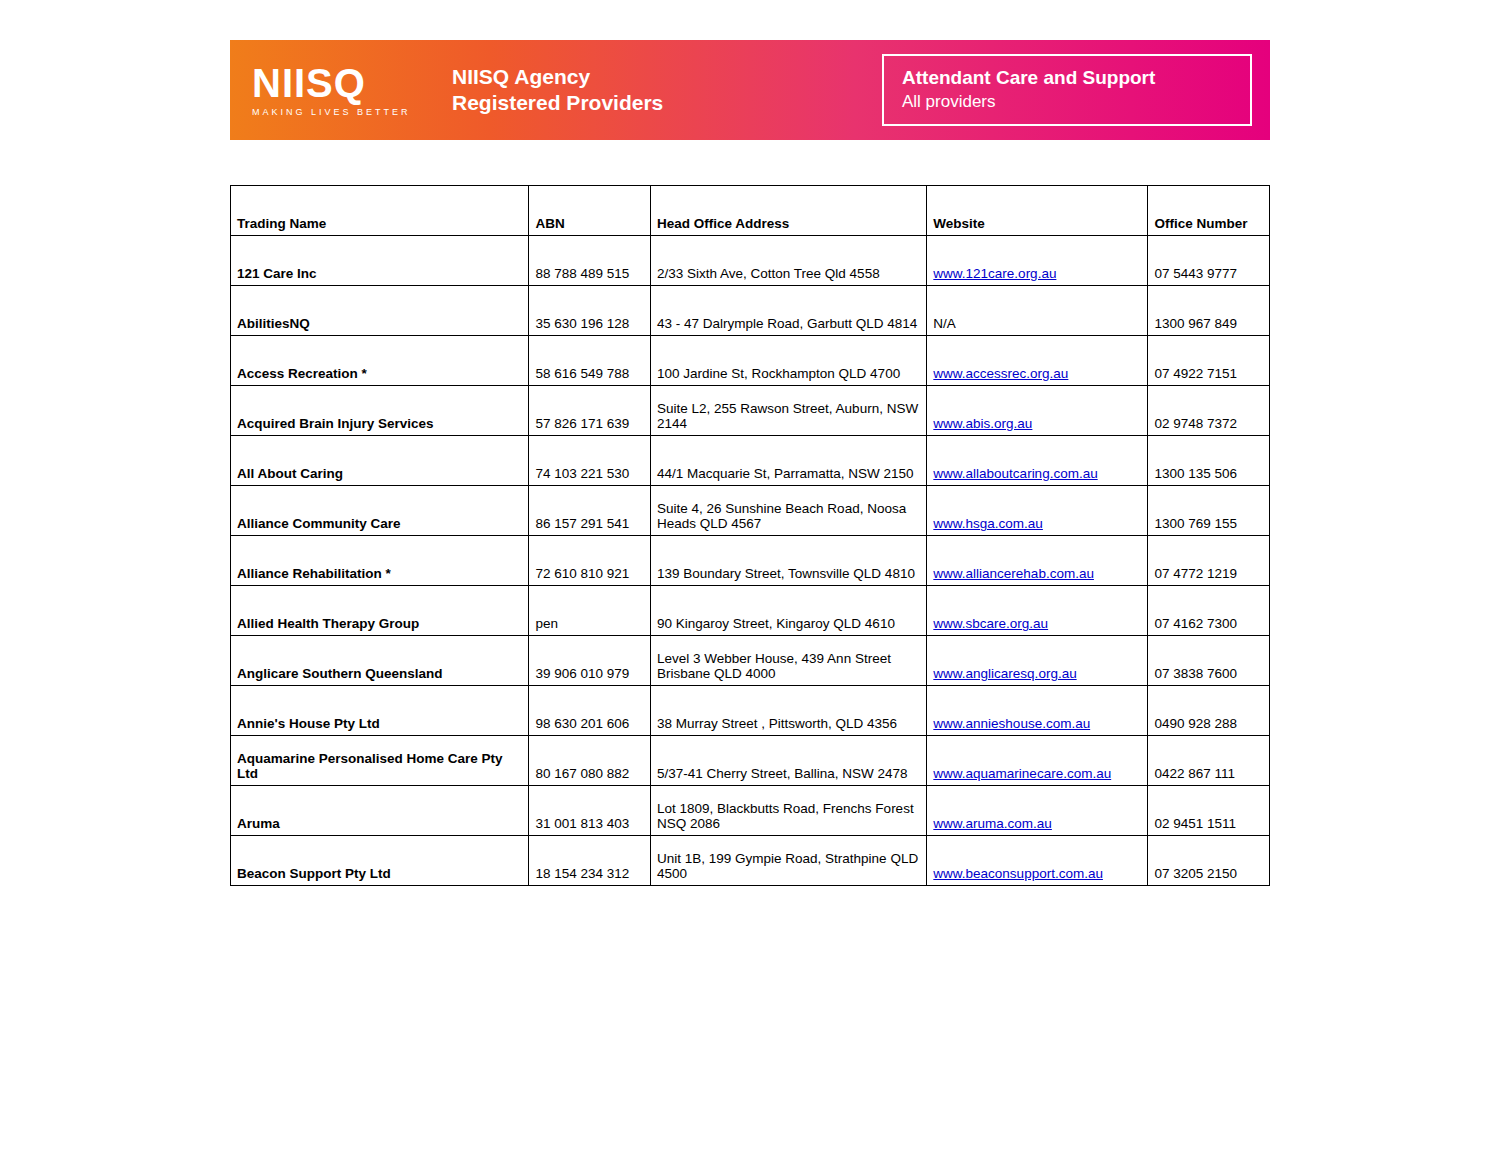NIISQ
MAKING LIVES BETTER
NIISQ Agency
Registered Providers
Attendant Care and Support
All providers
| Trading Name | ABN | Head Office Address | Website | Office Number |
| --- | --- | --- | --- | --- |
| 121 Care Inc | 88 788 489 515 | 2/33 Sixth Ave, Cotton Tree Qld 4558 | www.121care.org.au | 07 5443 9777 |
| AbilitiesNQ | 35 630 196 128 | 43 - 47 Dalrymple Road, Garbutt QLD 4814 | N/A | 1300 967 849 |
| Access Recreation * | 58 616 549 788 | 100 Jardine St, Rockhampton QLD 4700 | www.accessrec.org.au | 07 4922 7151 |
| Acquired Brain Injury Services | 57 826 171 639 | Suite L2, 255 Rawson Street, Auburn, NSW 2144 | www.abis.org.au | 02 9748 7372 |
| All About Caring | 74 103 221 530 | 44/1 Macquarie St, Parramatta, NSW 2150 | www.allaboutcaring.com.au | 1300 135 506 |
| Alliance Community Care | 86 157 291 541 | Suite 4, 26 Sunshine Beach Road, Noosa Heads QLD 4567 | www.hsga.com.au | 1300 769 155 |
| Alliance Rehabilitation * | 72 610 810 921 | 139 Boundary Street, Townsville QLD 4810 | www.alliancerehab.com.au | 07 4772 1219 |
| Allied Health Therapy Group | pen | 90 Kingaroy Street, Kingaroy QLD 4610 | www.sbcare.org.au | 07 4162 7300 |
| Anglicare Southern Queensland | 39 906 010 979 | Level 3 Webber House, 439 Ann Street Brisbane QLD 4000 | www.anglicaresq.org.au | 07 3838 7600 |
| Annie's House Pty Ltd | 98 630 201 606 | 38 Murray Street , Pittsworth, QLD 4356 | www.annieshouse.com.au | 0490 928 288 |
| Aquamarine Personalised Home Care Pty Ltd | 80 167 080 882 | 5/37-41 Cherry Street, Ballina, NSW 2478 | www.aquamarinecare.com.au | 0422 867 111 |
| Aruma | 31 001 813 403 | Lot 1809, Blackbutts Road, Frenchs Forest NSQ 2086 | www.aruma.com.au | 02 9451 1511 |
| Beacon Support Pty Ltd | 18 154 234 312 | Unit 1B, 199 Gympie Road, Strathpine QLD 4500 | www.beaconsupport.com.au | 07 3205 2150 |